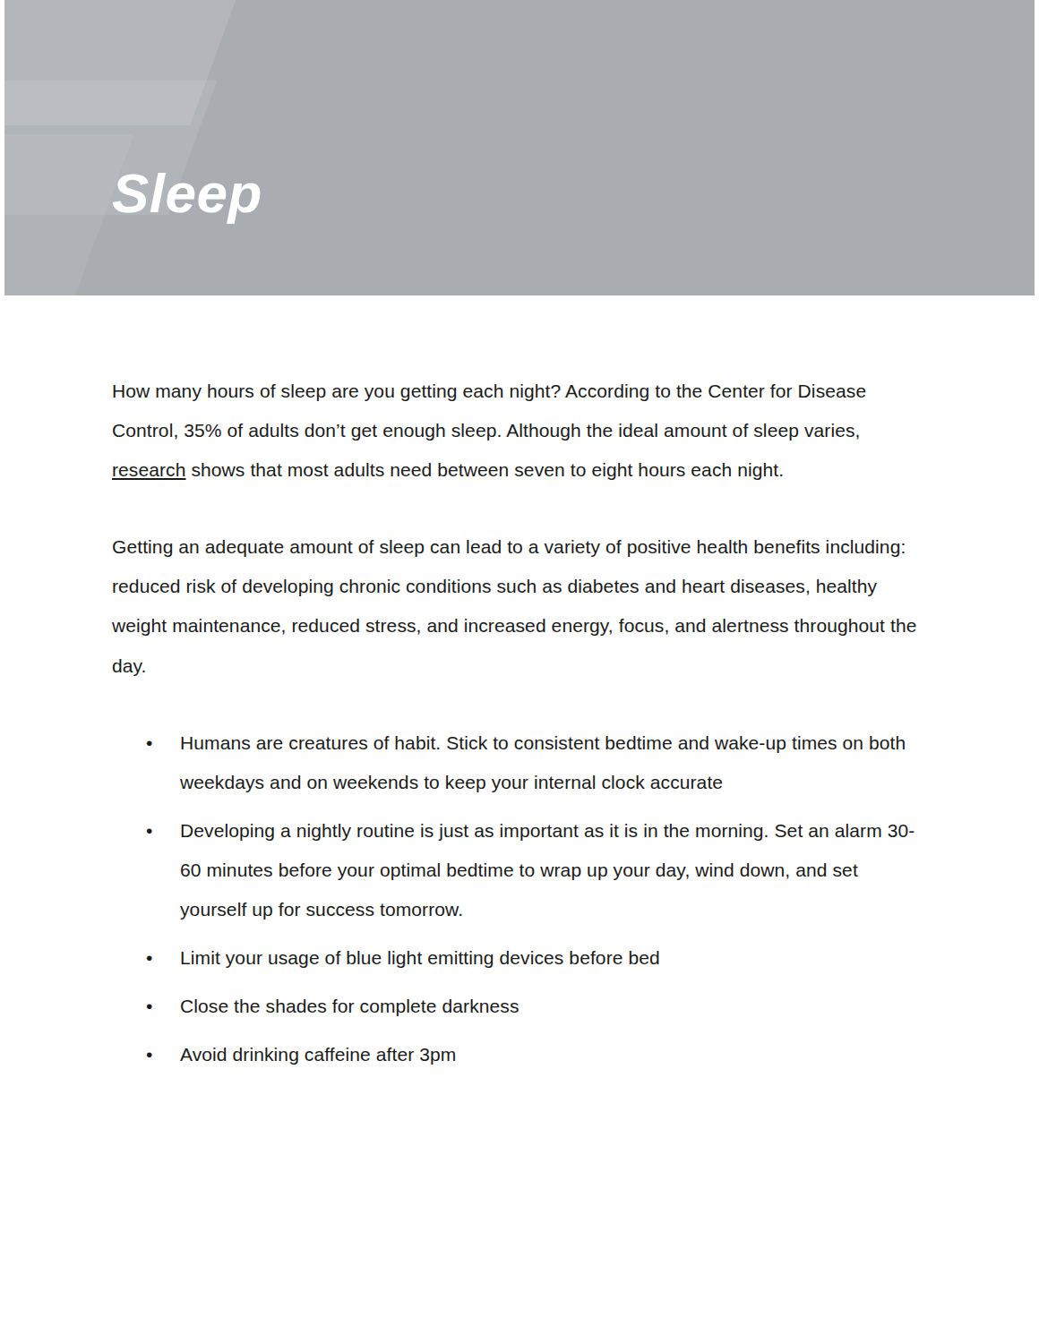Sleep
How many hours of sleep are you getting each night? According to the Center for Disease Control, 35% of adults don’t get enough sleep. Although the ideal amount of sleep varies, research shows that most adults need between seven to eight hours each night.
Getting an adequate amount of sleep can lead to a variety of positive health benefits including: reduced risk of developing chronic conditions such as diabetes and heart diseases, healthy weight maintenance, reduced stress, and increased energy, focus, and alertness throughout the day.
Humans are creatures of habit. Stick to consistent bedtime and wake-up times on both weekdays and on weekends to keep your internal clock accurate
Developing a nightly routine is just as important as it is in the morning. Set an alarm 30-60 minutes before your optimal bedtime to wrap up your day, wind down, and set yourself up for success tomorrow.
Limit your usage of blue light emitting devices before bed
Close the shades for complete darkness
Avoid drinking caffeine after 3pm